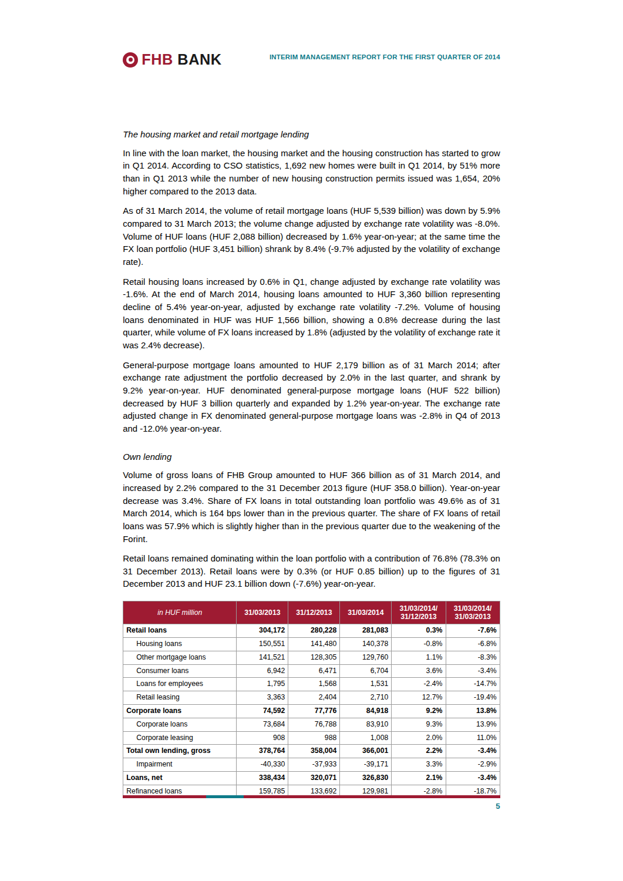FHB BANK
Interim management report for the first quarter of 2014
The housing market and retail mortgage lending
In line with the loan market, the housing market and the housing construction has started to grow in Q1 2014. According to CSO statistics, 1,692 new homes were built in Q1 2014, by 51% more than in Q1 2013 while the number of new housing construction permits issued was 1,654, 20% higher compared to the 2013 data.
As of 31 March 2014, the volume of retail mortgage loans (HUF 5,539 billion) was down by 5.9% compared to 31 March 2013; the volume change adjusted by exchange rate volatility was -8.0%. Volume of HUF loans (HUF 2,088 billion) decreased by 1.6% year-on-year; at the same time the FX loan portfolio (HUF 3,451 billion) shrank by 8.4% (-9.7% adjusted by the volatility of exchange rate).
Retail housing loans increased by 0.6% in Q1, change adjusted by exchange rate volatility was -1.6%. At the end of March 2014, housing loans amounted to HUF 3,360 billion representing decline of 5.4% year-on-year, adjusted by exchange rate volatility -7.2%. Volume of housing loans denominated in HUF was HUF 1,566 billion, showing a 0.8% decrease during the last quarter, while volume of FX loans increased by 1.8% (adjusted by the volatility of exchange rate it was 2.4% decrease).
General-purpose mortgage loans amounted to HUF 2,179 billion as of 31 March 2014; after exchange rate adjustment the portfolio decreased by 2.0% in the last quarter, and shrank by 9.2% year-on-year. HUF denominated general-purpose mortgage loans (HUF 522 billion) decreased by HUF 3 billion quarterly and expanded by 1.2% year-on-year. The exchange rate adjusted change in FX denominated general-purpose mortgage loans was -2.8% in Q4 of 2013 and -12.0% year-on-year.
Own lending
Volume of gross loans of FHB Group amounted to HUF 366 billion as of 31 March 2014, and increased by 2.2% compared to the 31 December 2013 figure (HUF 358.0 billion). Year-on-year decrease was 3.4%. Share of FX loans in total outstanding loan portfolio was 49.6% as of 31 March 2014, which is 164 bps lower than in the previous quarter. The share of FX loans of retail loans was 57.9% which is slightly higher than in the previous quarter due to the weakening of the Forint.
Retail loans remained dominating within the loan portfolio with a contribution of 76.8% (78.3% on 31 December 2013). Retail loans were by 0.3% (or HUF 0.85 billion) up to the figures of 31 December 2013 and HUF 23.1 billion down (-7.6%) year-on-year.
| in HUF million | 31/03/2013 | 31/12/2013 | 31/03/2014 | 31/03/2014/ 31/12/2013 | 31/03/2014/ 31/03/2013 |
| --- | --- | --- | --- | --- | --- |
| Retail loans | 304,172 | 280,228 | 281,083 | 0.3% | -7.6% |
| Housing loans | 150,551 | 141,480 | 140,378 | -0.8% | -6.8% |
| Other mortgage loans | 141,521 | 128,305 | 129,760 | 1.1% | -8.3% |
| Consumer loans | 6,942 | 6,471 | 6,704 | 3.6% | -3.4% |
| Loans for employees | 1,795 | 1,568 | 1,531 | -2.4% | -14.7% |
| Retail leasing | 3,363 | 2,404 | 2,710 | 12.7% | -19.4% |
| Corporate loans | 74,592 | 77,776 | 84,918 | 9.2% | 13.8% |
| Corporate loans | 73,684 | 76,788 | 83,910 | 9.3% | 13.9% |
| Corporate leasing | 908 | 988 | 1,008 | 2.0% | 11.0% |
| Total own lending, gross | 378,764 | 358,004 | 366,001 | 2.2% | -3.4% |
| Impairment | -40,330 | -37,933 | -39,171 | 3.3% | -2.9% |
| Loans, net | 338,434 | 320,071 | 326,830 | 2.1% | -3.4% |
| Refinanced loans | 159,785 | 133,692 | 129,981 | -2.8% | -18.7% |
5